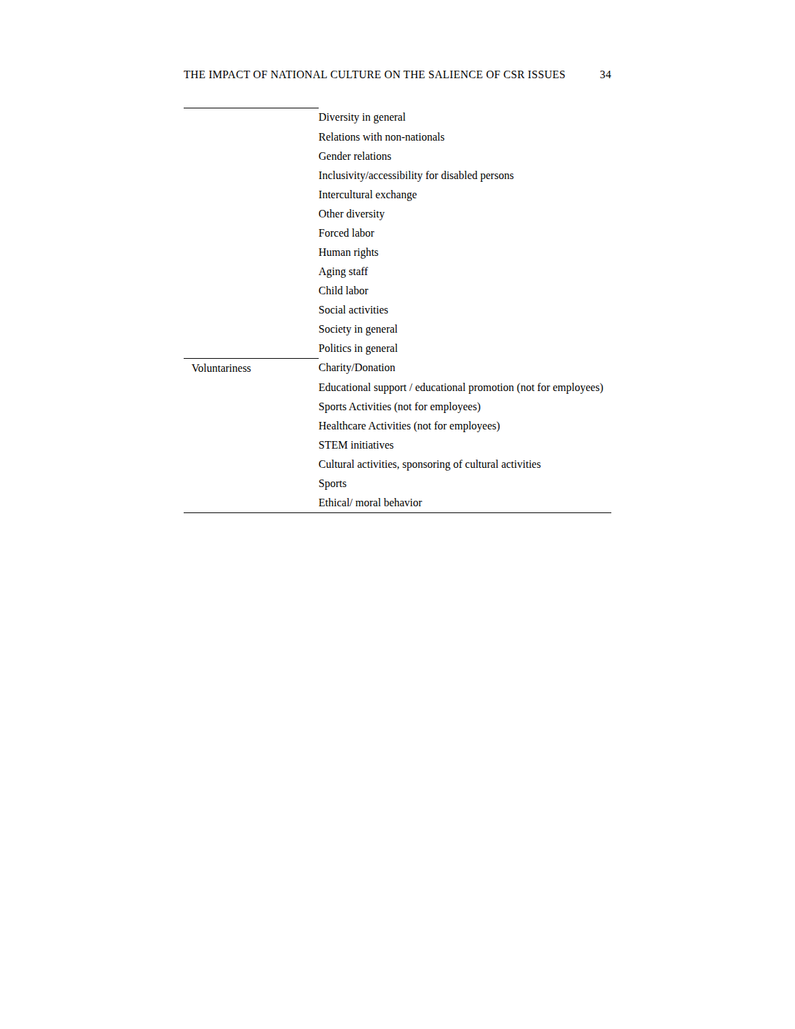The Impact of National Culture on the Salience of CSR Issues 34
| | Diversity in general |
| | Relations with non-nationals |
| | Gender relations |
| | Inclusivity/accessibility for disabled persons |
| | Intercultural exchange |
| | Other diversity |
| | Forced labor |
| | Human rights |
| | Aging staff |
| | Child labor |
| | Social activities |
| | Society in general |
| | Politics in general |
| Voluntariness | Charity/Donation |
| | Educational support / educational promotion (not for employees) |
| | Sports Activities (not for employees) |
| | Healthcare Activities (not for employees) |
| | STEM initiatives |
| | Cultural activities, sponsoring of cultural activities |
| | Sports |
| | Ethical/ moral behavior |